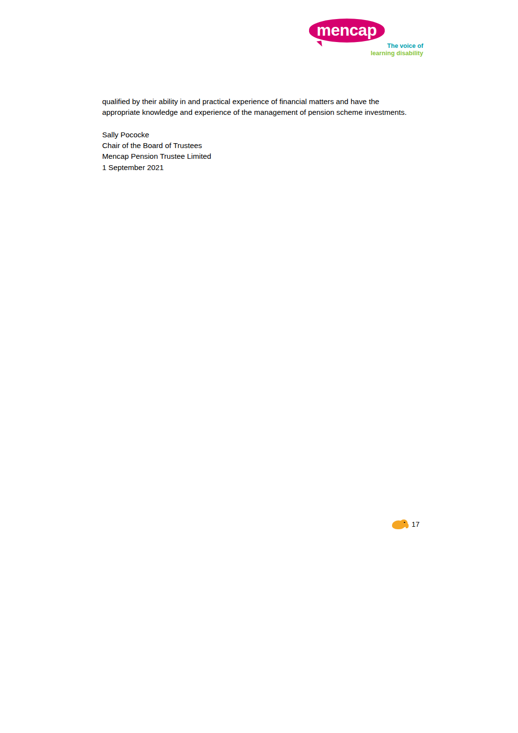mencap The voice of learning disability
qualified by their ability in and practical experience of financial matters and have the appropriate knowledge and experience of the management of pension scheme investments.
Sally Pococke
Chair of the Board of Trustees
Mencap Pension Trustee Limited
1 September 2021
17